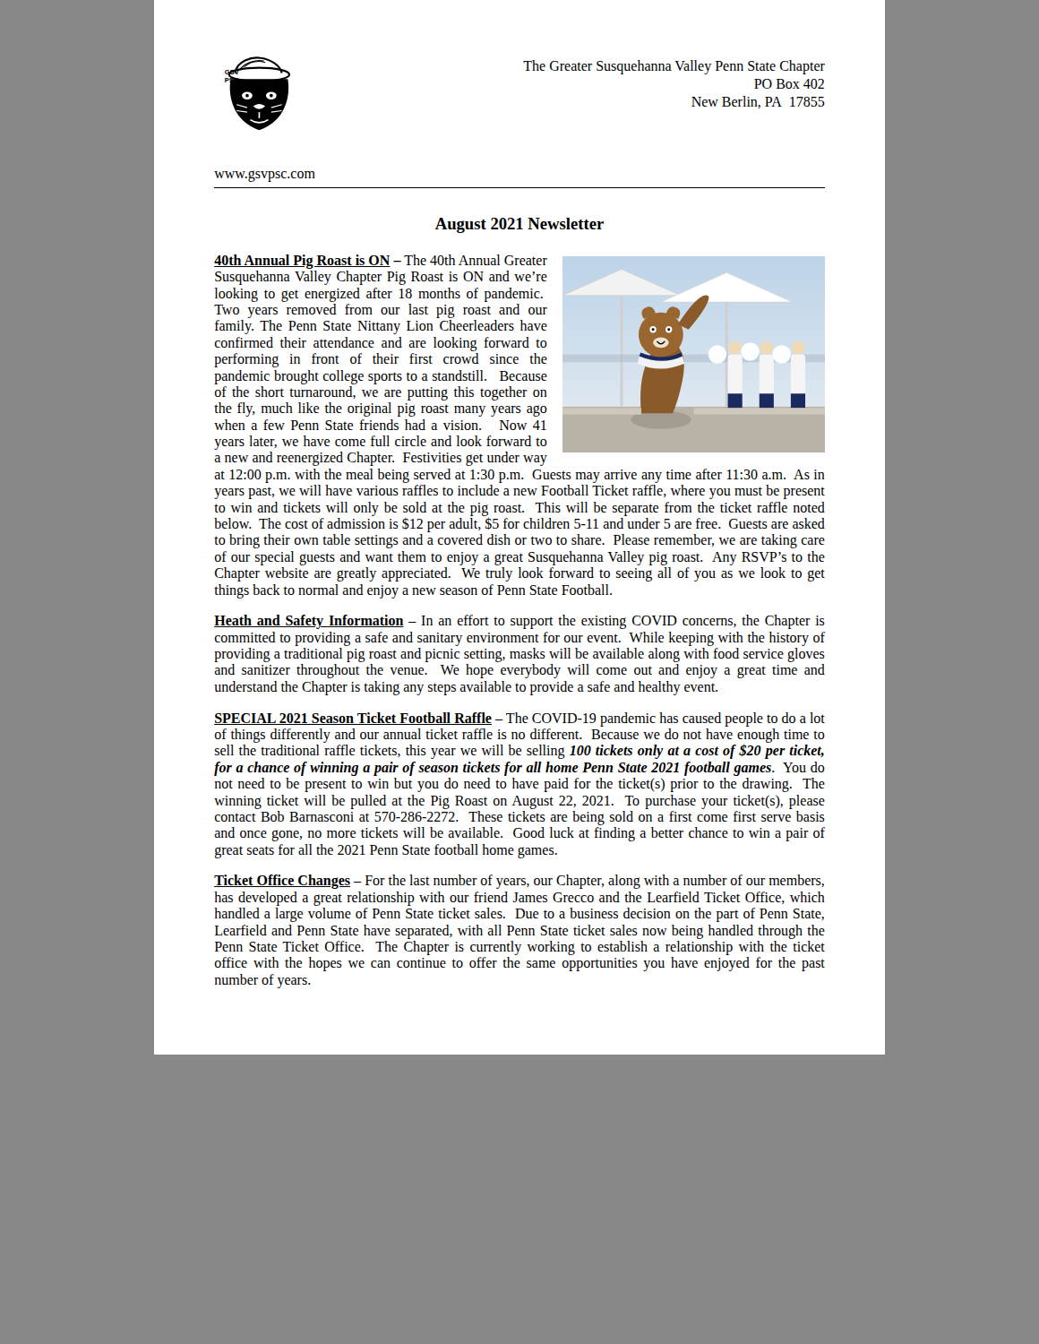GSV PSC
The Greater Susquehanna Valley Penn State Chapter
PO Box 402
New Berlin, PA 17855
www.gsvpsc.com
August 2021 Newsletter
40th Annual Pig Roast is ON – The 40th Annual Greater Susquehanna Valley Chapter Pig Roast is ON and we’re looking to get energized after 18 months of pandemic. Two years removed from our last pig roast and our family. The Penn State Nittany Lion Cheerleaders have confirmed their attendance and are looking forward to performing in front of their first crowd since the pandemic brought college sports to a standstill. Because of the short turnaround, we are putting this together on the fly, much like the original pig roast many years ago when a few Penn State friends had a vision. Now 41 years later, we have come full circle and look forward to a new and reenergized Chapter. Festivities get under way at 12:00 p.m. with the meal being served at 1:30 p.m. Guests may arrive any time after 11:30 a.m. As in years past, we will have various raffles to include a new Football Ticket raffle, where you must be present to win and tickets will only be sold at the pig roast. This will be separate from the ticket raffle noted below. The cost of admission is $12 per adult, $5 for children 5-11 and under 5 are free. Guests are asked to bring their own table settings and a covered dish or two to share. Please remember, we are taking care of our special guests and want them to enjoy a great Susquehanna Valley pig roast. Any RSVP’s to the Chapter website are greatly appreciated. We truly look forward to seeing all of you as we look to get things back to normal and enjoy a new season of Penn State Football.
Heath and Safety Information – In an effort to support the existing COVID concerns, the Chapter is committed to providing a safe and sanitary environment for our event. While keeping with the history of providing a traditional pig roast and picnic setting, masks will be available along with food service gloves and sanitizer throughout the venue. We hope everybody will come out and enjoy a great time and understand the Chapter is taking any steps available to provide a safe and healthy event.
SPECIAL 2021 Season Ticket Football Raffle – The COVID-19 pandemic has caused people to do a lot of things differently and our annual ticket raffle is no different. Because we do not have enough time to sell the traditional raffle tickets, this year we will be selling 100 tickets only at a cost of $20 per ticket, for a chance of winning a pair of season tickets for all home Penn State 2021 football games. You do not need to be present to win but you do need to have paid for the ticket(s) prior to the drawing. The winning ticket will be pulled at the Pig Roast on August 22, 2021. To purchase your ticket(s), please contact Bob Barnasconi at 570-286-2272. These tickets are being sold on a first come first serve basis and once gone, no more tickets will be available. Good luck at finding a better chance to win a pair of great seats for all the 2021 Penn State football home games.
Ticket Office Changes – For the last number of years, our Chapter, along with a number of our members, has developed a great relationship with our friend James Grecco and the Learfield Ticket Office, which handled a large volume of Penn State ticket sales. Due to a business decision on the part of Penn State, Learfield and Penn State have separated, with all Penn State ticket sales now being handled through the Penn State Ticket Office. The Chapter is currently working to establish a relationship with the ticket office with the hopes we can continue to offer the same opportunities you have enjoyed for the past number of years.